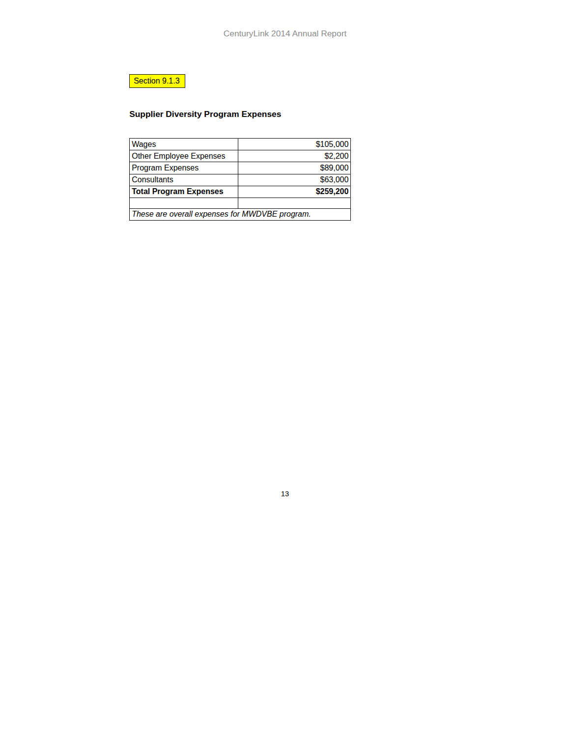CenturyLink 2014 Annual Report
Section 9.1.3
Supplier Diversity Program Expenses
| Wages | $105,000 |
| Other Employee Expenses | $2,200 |
| Program Expenses | $89,000 |
| Consultants | $63,000 |
| Total Program Expenses | $259,200 |
| These are overall expenses for MWDVBE program. |
13